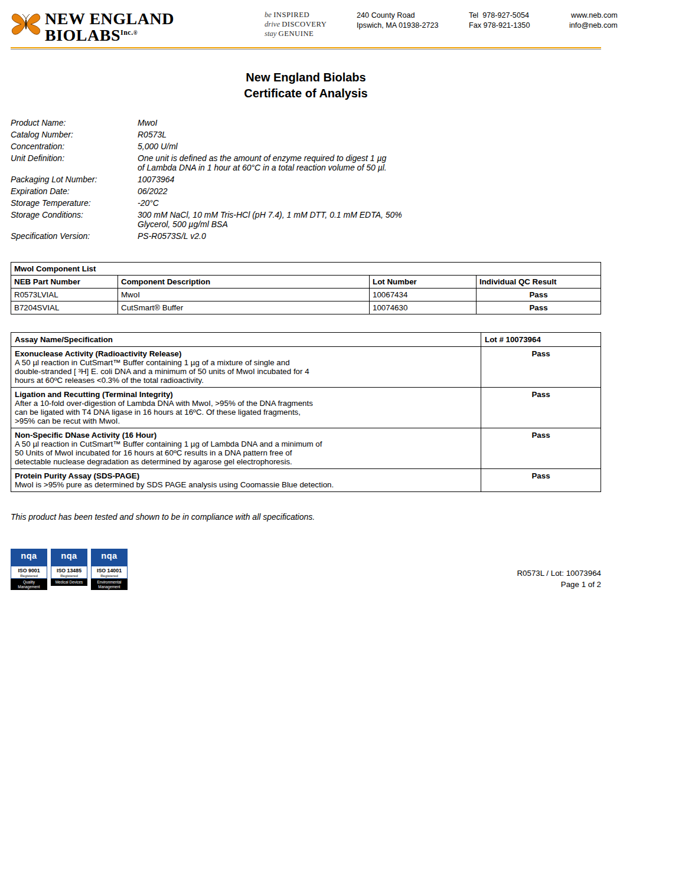NEW ENGLAND
BIOLABSInc.®
be INSPIRED
drive DISCOVERY
stay GENUINE
240 County Road
Ipswich, MA 01938-2723
Tel 978-927-5054
Fax 978-921-1350
www.neb.com
info@neb.com
New England Biolabs
Certificate of Analysis
| Product Name: | MwoI |
| Catalog Number: | R0573L |
| Concentration: | 5,000 U/ml |
| Unit Definition: | One unit is defined as the amount of enzyme required to digest 1 µg of Lambda DNA in 1 hour at 60°C in a total reaction volume of 50 µl. |
| Packaging Lot Number: | 10073964 |
| Expiration Date: | 06/2022 |
| Storage Temperature: | -20°C |
| Storage Conditions: | 300 mM NaCl, 10 mM Tris-HCl (pH 7.4), 1 mM DTT, 0.1 mM EDTA, 50% Glycerol, 500 µg/ml BSA |
| Specification Version: | PS-R0573S/L v2.0 |
| MwoI Component List |
| NEB Part Number | Component Description | Lot Number | Individual QC Result |
| R0573LVIAL | MwoI | 10067434 | Pass |
| B7204SVIAL | CutSmart® Buffer | 10074630 | Pass |
| Assay Name/Specification | Lot # 10073964 |
| --- | --- |
| Exonuclease Activity (Radioactivity Release) A 50 µl reaction in CutSmart™ Buffer containing 1 µg of a mixture of single and double-stranded [ ³H] E. coli DNA and a minimum of 50 units of MwoI incubated for 4 hours at 60ºC releases <0.3% of the total radioactivity. | Pass |
| Ligation and Recutting (Terminal Integrity) After a 10-fold over-digestion of Lambda DNA with MwoI, >95% of the DNA fragments can be ligated with T4 DNA ligase in 16 hours at 16ºC. Of these ligated fragments, >95% can be recut with MwoI. | Pass |
| Non-Specific DNase Activity (16 Hour) A 50 µl reaction in CutSmart™ Buffer containing 1 µg of Lambda DNA and a minimum of 50 Units of MwoI incubated for 16 hours at 60ºC results in a DNA pattern free of detectable nuclease degradation as determined by agarose gel electrophoresis. | Pass |
| Protein Purity Assay (SDS-PAGE) MwoI is >95% pure as determined by SDS PAGE analysis using Coomassie Blue detection. | Pass |
This product has been tested and shown to be in compliance with all specifications.
nqa
ISO 9001Registered
Quality
Management
nqa
ISO 13485Registered
Medical Devices
nqa
ISO 14001Registered
Environmental
Management
R0573L / Lot: 10073964
Page 1 of 2